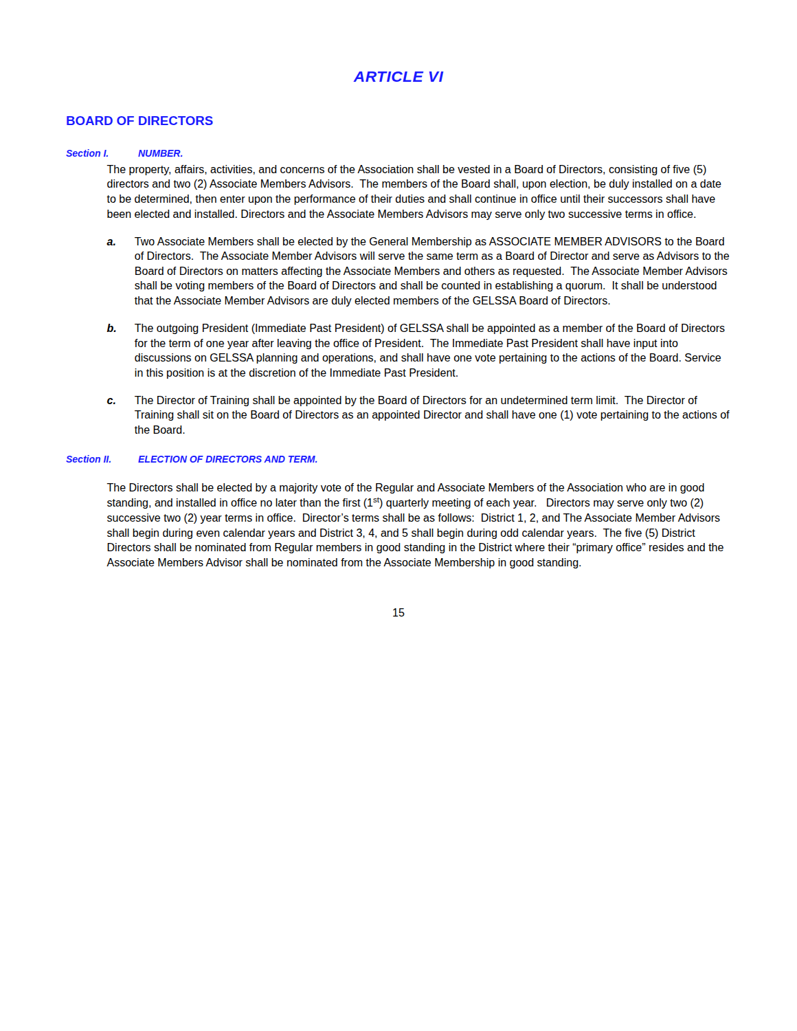ARTICLE VI
BOARD OF DIRECTORS
Section I. NUMBER.
The property, affairs, activities, and concerns of the Association shall be vested in a Board of Directors, consisting of five (5) directors and two (2) Associate Members Advisors. The members of the Board shall, upon election, be duly installed on a date to be determined, then enter upon the performance of their duties and shall continue in office until their successors shall have been elected and installed. Directors and the Associate Members Advisors may serve only two successive terms in office.
a. Two Associate Members shall be elected by the General Membership as ASSOCIATE MEMBER ADVISORS to the Board of Directors. The Associate Member Advisors will serve the same term as a Board of Director and serve as Advisors to the Board of Directors on matters affecting the Associate Members and others as requested. The Associate Member Advisors shall be voting members of the Board of Directors and shall be counted in establishing a quorum. It shall be understood that the Associate Member Advisors are duly elected members of the GELSSA Board of Directors.
b. The outgoing President (Immediate Past President) of GELSSA shall be appointed as a member of the Board of Directors for the term of one year after leaving the office of President. The Immediate Past President shall have input into discussions on GELSSA planning and operations, and shall have one vote pertaining to the actions of the Board. Service in this position is at the discretion of the Immediate Past President.
c. The Director of Training shall be appointed by the Board of Directors for an undetermined term limit. The Director of Training shall sit on the Board of Directors as an appointed Director and shall have one (1) vote pertaining to the actions of the Board.
Section II. ELECTION OF DIRECTORS AND TERM.
The Directors shall be elected by a majority vote of the Regular and Associate Members of the Association who are in good standing, and installed in office no later than the first (1st) quarterly meeting of each year. Directors may serve only two (2) successive two (2) year terms in office. Director’s terms shall be as follows: District 1, 2, and The Associate Member Advisors shall begin during even calendar years and District 3, 4, and 5 shall begin during odd calendar years. The five (5) District Directors shall be nominated from Regular members in good standing in the District where their “primary office” resides and the Associate Members Advisor shall be nominated from the Associate Membership in good standing.
15